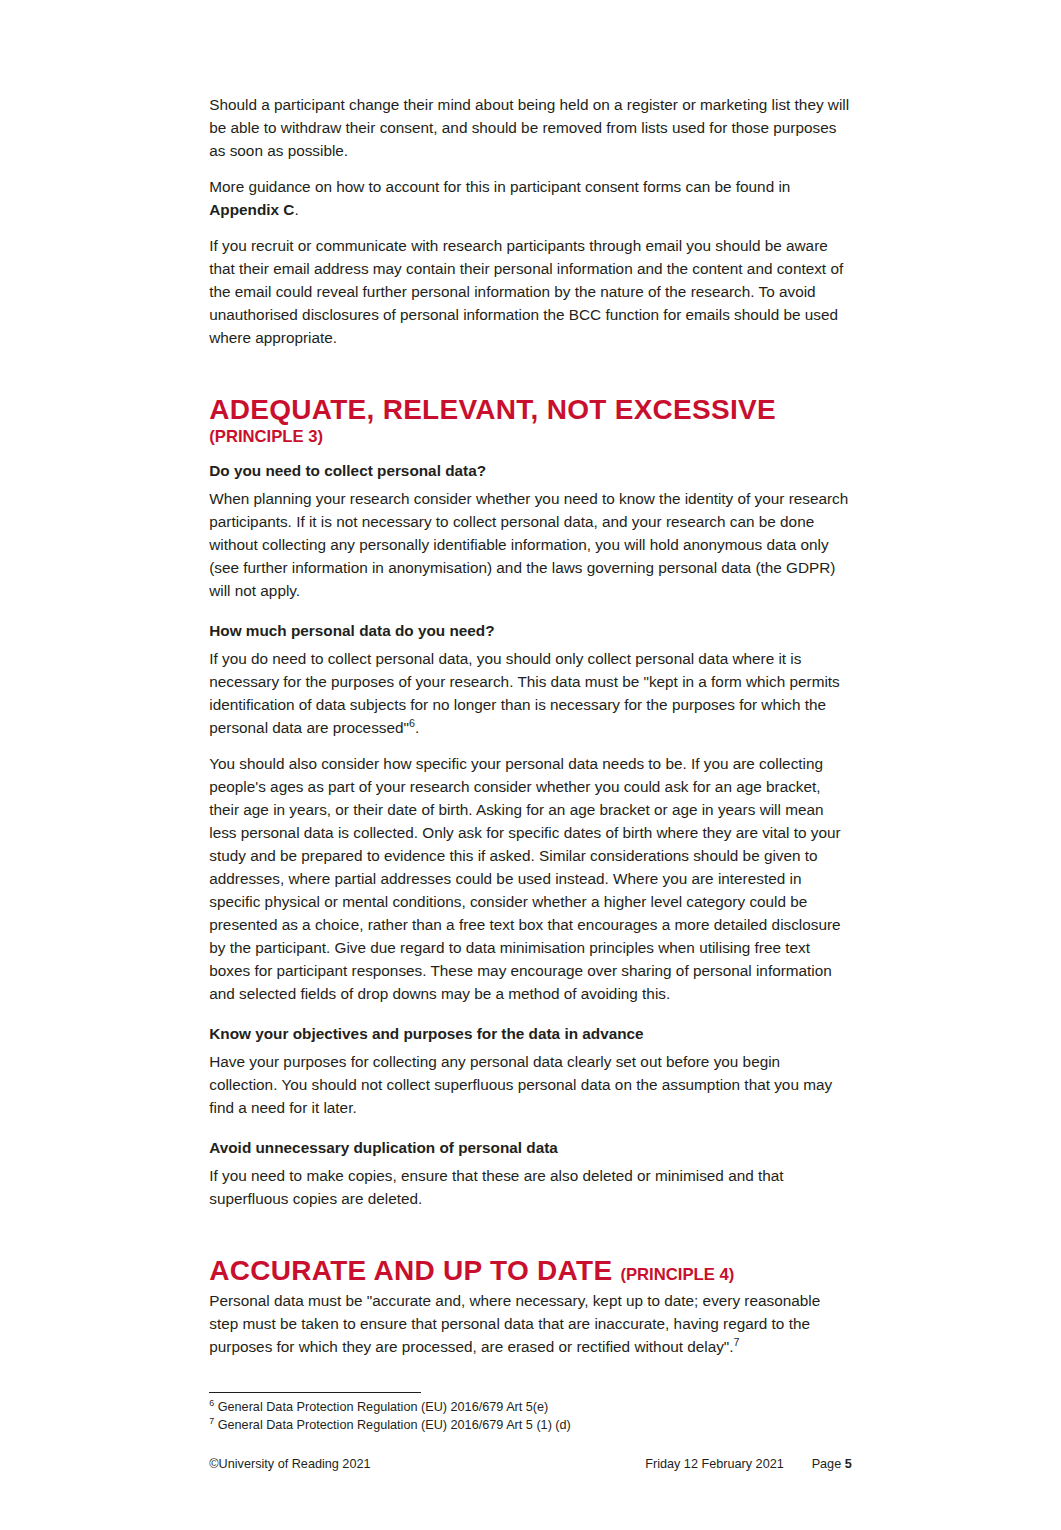Should a participant change their mind about being held on a register or marketing list they will be able to withdraw their consent, and should be removed from lists used for those purposes as soon as possible.
More guidance on how to account for this in participant consent forms can be found in Appendix C.
If you recruit or communicate with research participants through email you should be aware that their email address may contain their personal information and the content and context of the email could reveal further personal information by the nature of the research. To avoid unauthorised disclosures of personal information the BCC function for emails should be used where appropriate.
ADEQUATE, RELEVANT, NOT EXCESSIVE(PRINCIPLE 3)
Do you need to collect personal data?
When planning your research consider whether you need to know the identity of your research participants. If it is not necessary to collect personal data, and your research can be done without collecting any personally identifiable information, you will hold anonymous data only (see further information in anonymisation) and the laws governing personal data (the GDPR) will not apply.
How much personal data do you need?
If you do need to collect personal data, you should only collect personal data where it is necessary for the purposes of your research. This data must be "kept in a form which permits identification of data subjects for no longer than is necessary for the purposes for which the personal data are processed"6.
You should also consider how specific your personal data needs to be. If you are collecting people's ages as part of your research consider whether you could ask for an age bracket, their age in years, or their date of birth. Asking for an age bracket or age in years will mean less personal data is collected. Only ask for specific dates of birth where they are vital to your study and be prepared to evidence this if asked. Similar considerations should be given to addresses, where partial addresses could be used instead. Where you are interested in specific physical or mental conditions, consider whether a higher level category could be presented as a choice, rather than a free text box that encourages a more detailed disclosure by the participant. Give due regard to data minimisation principles when utilising free text boxes for participant responses. These may encourage over sharing of personal information and selected fields of drop downs may be a method of avoiding this.
Know your objectives and purposes for the data in advance
Have your purposes for collecting any personal data clearly set out before you begin collection. You should not collect superfluous personal data on the assumption that you may find a need for it later.
Avoid unnecessary duplication of personal data
If you need to make copies, ensure that these are also deleted or minimised and that superfluous copies are deleted.
ACCURATE AND UP TO DATE (PRINCIPLE 4)
Personal data must be "accurate and, where necessary, kept up to date; every reasonable step must be taken to ensure that personal data that are inaccurate, having regard to the purposes for which they are processed, are erased or rectified without delay".7
6 General Data Protection Regulation (EU) 2016/679 Art 5(e)
7 General Data Protection Regulation (EU) 2016/679 Art 5 (1) (d)
©University of Reading 2021 Friday 12 February 2021 Page 5